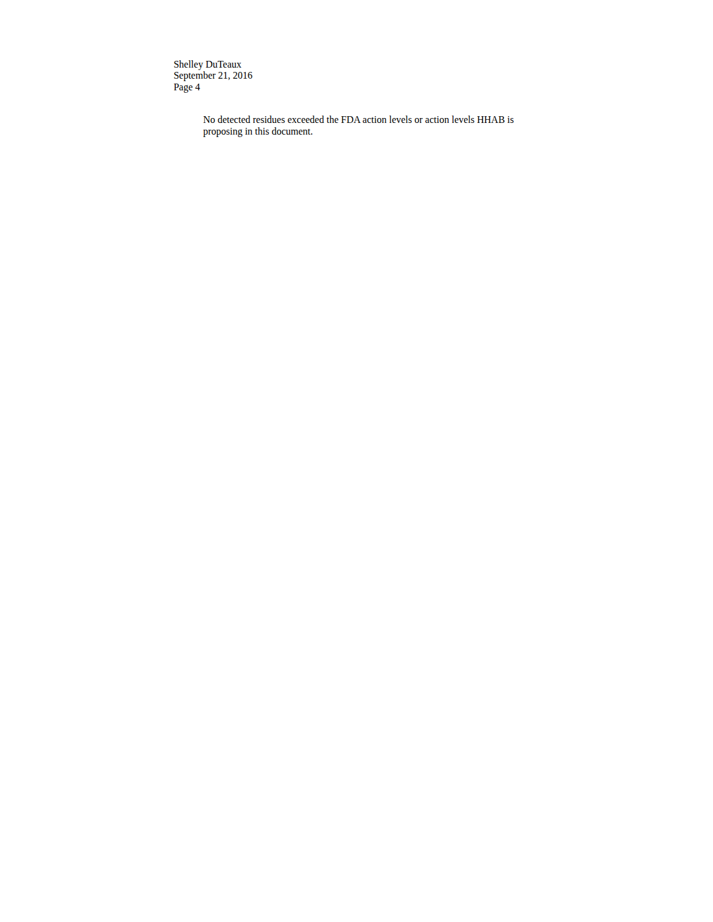Shelley DuTeaux
September 21, 2016
Page 4
No detected residues exceeded the FDA action levels or action levels HHAB is proposing in this document.